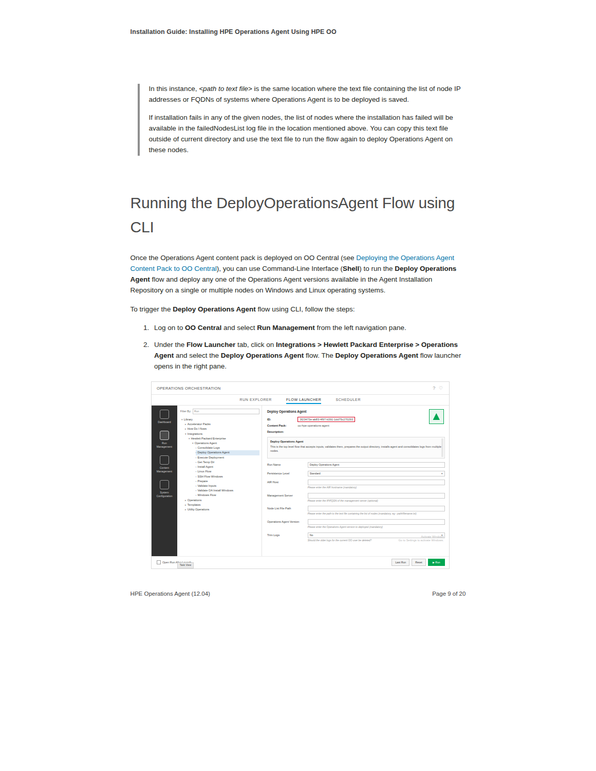Installation Guide: Installing HPE Operations Agent Using HPE OO
In this instance, <path to text file> is the same location where the text file containing the list of node IP addresses or FQDNs of systems where Operations Agent is to be deployed is saved.
If installation fails in any of the given nodes, the list of nodes where the installation has failed will be available in the failedNodesList log file in the location mentioned above. You can copy this text file outside of current directory and use the text file to run the flow again to deploy Operations Agent on these nodes.
Running the DeployOperationsAgent Flow using CLI
Once the Operations Agent content pack is deployed on OO Central (see Deploying the Operations Agent Content Pack to OO Central), you can use Command-Line Interface (Shell) to run the Deploy Operations Agent flow and deploy any one of the Operations Agent versions available in the Agent Installation Repository on a single or multiple nodes on Windows and Linux operating systems.
To trigger the Deploy Operations Agent flow using CLI, follow the steps:
Log on to OO Central and select Run Management from the left navigation pane.
Under the Flow Launcher tab, click on Integrations > Hewlett Packard Enterprise > Operations Agent and select the Deploy Operations Agent flow. The Deploy Operations Agent flow launcher opens in the right pane.
OPERATIONS ORCHESTRATION ? ♡
RUN EXPLORER FLOW LAUNCHER SCHEDULER
Dashboard
Run
Management
Content
Management
System
Configuration
Filter By: Run
Library
Accelerator Packs
How Do I flows
Integrations
Hewlett Packard Enterprise
Operations Agent
Consolidate Logs
Deploy Operations Agent
Execute Deployment
Get Temp Dir
Install Agent
Linux Flow
SSH Flow Windows
Prepare
Validate Inputs
Validate OA Install Windows
Windows Flow
Operations
Templates
Utility Operations
Deploy Operations Agent
ID:
3f23473e-ab83-4f97-b391-1dd75c270293
Content Pack:
oo-hpe-operations-agent
Description:
Deploy Operations Agent
This is the top level flow that accepts inputs, validates them, prepares the output directory, installs agent and consolidates logs from multiple nodes.
Run Name
Deploy Operations Agent
Persistence Level
Standard
AIR Host
Please enter the AIR hostname (mandatory)
Management Server
Please enter the IP/FQDN of the management server (optional)
Node List File Path
Please enter the path to the text file containing the list of nodes (mandatory, eg - path/filename.txt)
Operations Agent Version
Please enter the Operations Agent version to deployed (mandatory)
Trim Logs
No
Should the older logs for the current OO user be deleted?
Activate Windows
Go to Settings to activate Windows.
Open Run After Launch
Last Run Reset ▶ Run
Task View
HPE Operations Agent (12.04) Page 9 of 20